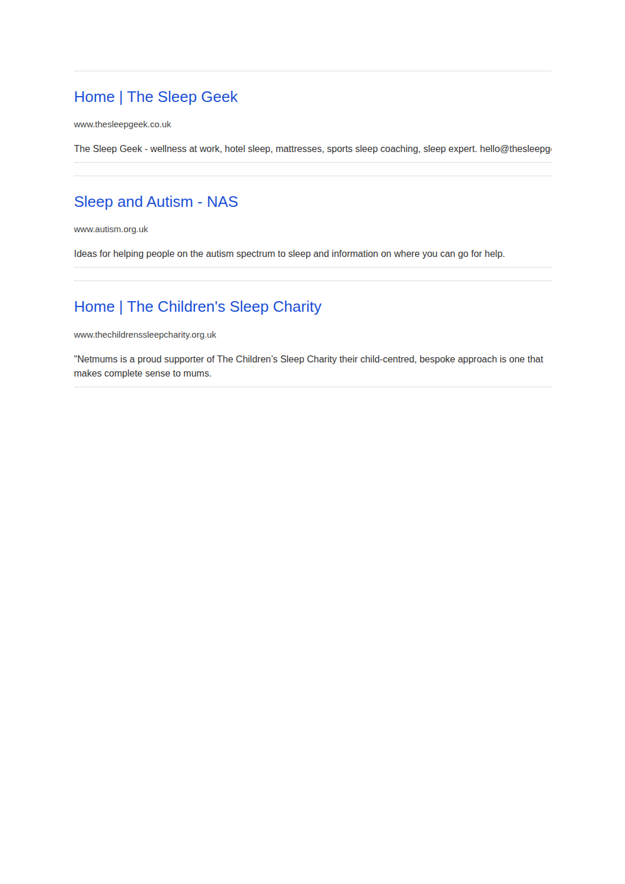Home | The Sleep Geek
www.thesleepgeek.co.uk
The Sleep Geek - wellness at work, hotel sleep, mattresses, sports sleep coaching, sleep expert. hello@thesleepgeek.co.uk
Sleep and Autism - NAS
www.autism.org.uk
Ideas for helping people on the autism spectrum to sleep and information on where you can go for help.
Home | The Children's Sleep Charity
www.thechildrenssleepcharity.org.uk
"Netmums is a proud supporter of The Children’s Sleep Charity their child-centred, bespoke approach is one that makes complete sense to mums.